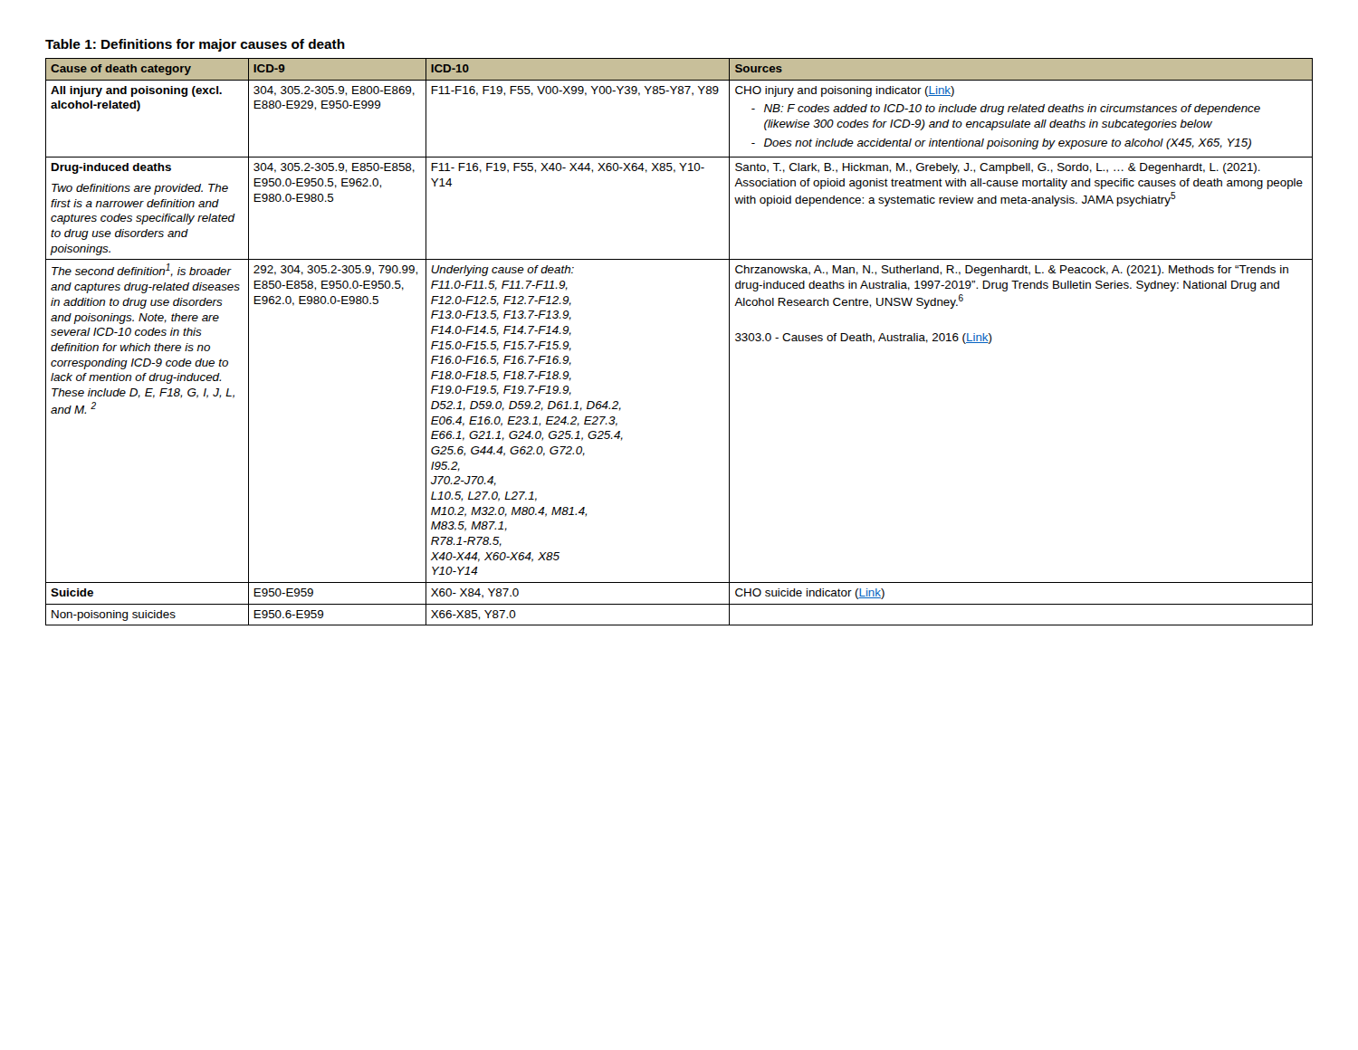Table 1: Definitions for major causes of death
| Cause of death category | ICD-9 | ICD-10 | Sources |
| --- | --- | --- | --- |
| All injury and poisoning (excl. alcohol-related) | 304, 305.2-305.9, E800-E869, E880-E929, E950-E999 | F11-F16, F19, F55, V00-X99, Y00-Y39, Y85-Y87, Y89 | CHO injury and poisoning indicator ( Link ) NB: F codes added to ICD-10 to include drug related deaths in circumstances of dependence (likewise 300 codes for ICD-9) and to encapsulate all deaths in subcategories below Does not include accidental or intentional poisoning by exposure to alcohol (X45, X65, Y15) |
| Drug-induced deaths Two definitions are provided. The first is a narrower definition and captures codes specifically related to drug use disorders and poisonings. | 304, 305.2-305.9, E850-E858, E950.0-E950.5, E962.0, E980.0-E980.5 | F11- F16, F19, F55, X40- X44, X60-X64, X85, Y10-Y14 | Santo, T., Clark, B., Hickman, M., Grebely, J., Campbell, G., Sordo, L., … & Degenhardt, L. (2021). Association of opioid agonist treatment with all-cause mortality and specific causes of death among people with opioid dependence: a systematic review and meta-analysis. JAMA psychiatry 5 |
| The second definition 1 , is broader and captures drug-related diseases in addition to drug use disorders and poisonings. Note, there are several ICD-10 codes in this definition for which there is no corresponding ICD-9 code due to lack of mention of drug-induced. These include D, E, F18, G, I, J, L, and M. 2 | 292, 304, 305.2-305.9, 790.99, E850-E858, E950.0-E950.5, E962.0, E980.0-E980.5 | Underlying cause of death: F11.0-F11.5, F11.7-F11.9, F12.0-F12.5, F12.7-F12.9, F13.0-F13.5, F13.7-F13.9, F14.0-F14.5, F14.7-F14.9, F15.0-F15.5, F15.7-F15.9, F16.0-F16.5, F16.7-F16.9, F18.0-F18.5, F18.7-F18.9, F19.0-F19.5, F19.7-F19.9, D52.1, D59.0, D59.2, D61.1, D64.2, E06.4, E16.0, E23.1, E24.2, E27.3, E66.1, G21.1, G24.0, G25.1, G25.4, G25.6, G44.4, G62.0, G72.0, I95.2, J70.2-J70.4, L10.5, L27.0, L27.1, M10.2, M32.0, M80.4, M81.4, M83.5, M87.1, R78.1-R78.5, X40-X44, X60-X64, X85 Y10-Y14 | Chrzanowska, A., Man, N., Sutherland, R., Degenhardt, L. & Peacock, A. (2021). Methods for “Trends in drug-induced deaths in Australia, 1997-2019”. Drug Trends Bulletin Series. Sydney: National Drug and Alcohol Research Centre, UNSW Sydney. 6 3303.0 - Causes of Death, Australia, 2016 ( Link ) |
| Suicide | E950-E959 | X60- X84, Y87.0 | CHO suicide indicator ( Link ) |
| Non-poisoning suicides | E950.6-E959 | X66-X85, Y87.0 | |